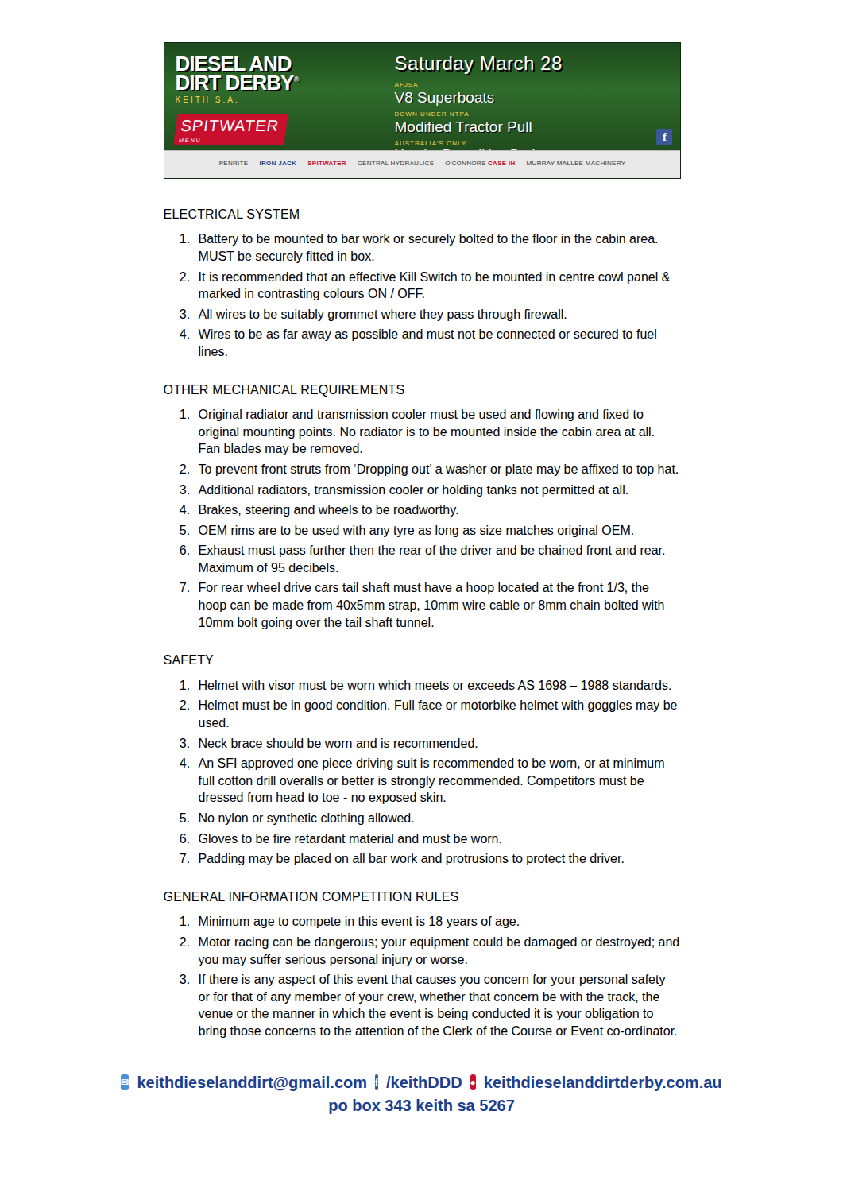DIESEL AND
DIRT DERBY®
KEITH S.A.
SPITWATERMENU
Saturday March 28
AFJSA
V8 Superboats
DOWN UNDER NTPA
Modified Tractor Pull
AUSTRALIA'S ONLY
Header Demolition Derby
and much more
f
PENRITE IRON JACK SPITWATER CENTRAL HYDRAULICS O'CONNORS CASE IH MURRAY MALLEE MACHINERY
ELECTRICAL SYSTEM
Battery to be mounted to bar work or securely bolted to the floor in the cabin area. MUST be securely fitted in box.
It is recommended that an effective Kill Switch to be mounted in centre cowl panel & marked in contrasting colours ON / OFF.
All wires to be suitably grommet where they pass through firewall.
Wires to be as far away as possible and must not be connected or secured to fuel lines.
OTHER MECHANICAL REQUIREMENTS
Original radiator and transmission cooler must be used and flowing and fixed to original mounting points. No radiator is to be mounted inside the cabin area at all. Fan blades may be removed.
To prevent front struts from ‘Dropping out’ a washer or plate may be affixed to top hat.
Additional radiators, transmission cooler or holding tanks not permitted at all.
Brakes, steering and wheels to be roadworthy.
OEM rims are to be used with any tyre as long as size matches original OEM.
Exhaust must pass further then the rear of the driver and be chained front and rear. Maximum of 95 decibels.
For rear wheel drive cars tail shaft must have a hoop located at the front 1/3, the hoop can be made from 40x5mm strap, 10mm wire cable or 8mm chain bolted with 10mm bolt going over the tail shaft tunnel.
SAFETY
Helmet with visor must be worn which meets or exceeds AS 1698 – 1988 standards.
Helmet must be in good condition. Full face or motorbike helmet with goggles may be used.
Neck brace should be worn and is recommended.
An SFI approved one piece driving suit is recommended to be worn, or at minimum full cotton drill overalls or better is strongly recommended. Competitors must be dressed from head to toe - no exposed skin.
No nylon or synthetic clothing allowed.
Gloves to be fire retardant material and must be worn.
Padding may be placed on all bar work and protrusions to protect the driver.
GENERAL INFORMATION COMPETITION RULES
Minimum age to compete in this event is 18 years of age.
Motor racing can be dangerous; your equipment could be damaged or destroyed; and you may suffer serious personal injury or worse.
If there is any aspect of this event that causes you concern for your personal safety or for that of any member of your crew, whether that concern be with the track, the venue or the manner in which the event is being conducted it is your obligation to bring those concerns to the attention of the Clerk of the Course or Event co-ordinator.
✉ keithdieselanddirt@gmail.com f /keithDDD ● keithdieselanddirtderby.com.au
po box 343 keith sa 5267